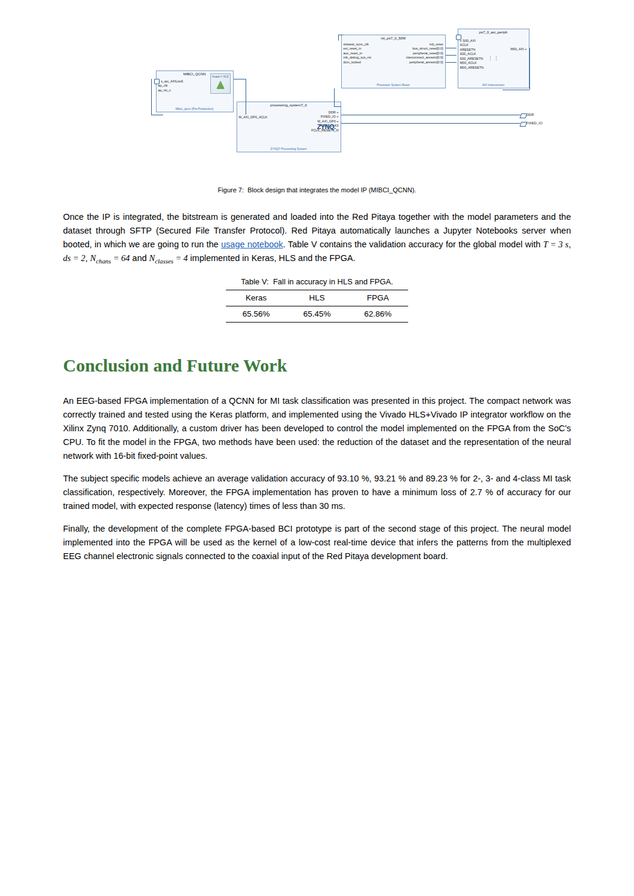rst_ps7_0_50M
slowest_sync_clk
ext_reset_in
aux_reset_in
mb_debug_sys_rst
dcm_locked
mb_reset
bus_struct_reset[0:0]
peripheral_reset[0:0]
interconnect_aresetn[0:0]
peripheral_aresetn[0:0]
Processor System Reset
ps7_0_axi_periph
+ S00_AXI
ACLK
ARESETN
S00_ACLK
S00_ARESETN
M00_ACLK
M00_ARESETN
M00_AXI +
⋮⋮
AXI Interconnect
MIBCI_QCNN
+ s_axi_AXILiteS
ap_clk
ap_rst_n
Vivado™ HLS
Mibci_qcnn (Pre-Production)
processing_system7_0
M_AXI_GP0_ACLK
DDR +
FIXED_IO +
M_AXI_GP0 +
FCLK_CLK0
FCLK_RESET0_N
ZYNQ.
ZYNQ7 Processing System
DDR
FIXED_IO
Figure 7: Block design that integrates the model IP (MIBCI_QCNN).
Once the IP is integrated, the bitstream is generated and loaded into the Red Pitaya together with the model parameters and the dataset through SFTP (Secured File Transfer Protocol). Red Pitaya automatically launches a Jupyter Notebooks server when booted, in which we are going to run the usage notebook. Table V contains the validation accuracy for the global model with T = 3 s, ds = 2, Nchans = 64 and Nclasses = 4 implemented in Keras, HLS and the FPGA.
Table V: Fall in accuracy in HLS and FPGA.
| Keras | HLS | FPGA |
| --- | --- | --- |
| 65.56% | 65.45% | 62.86% |
Conclusion and Future Work
An EEG-based FPGA implementation of a QCNN for MI task classification was presented in this project. The compact network was correctly trained and tested using the Keras platform, and implemented using the Vivado HLS+Vivado IP integrator workflow on the Xilinx Zynq 7010. Additionally, a custom driver has been developed to control the model implemented on the FPGA from the SoC's CPU. To fit the model in the FPGA, two methods have been used: the reduction of the dataset and the representation of the neural network with 16-bit fixed-point values.
The subject specific models achieve an average validation accuracy of 93.10 %, 93.21 % and 89.23 % for 2-, 3- and 4-class MI task classification, respectively. Moreover, the FPGA implementation has proven to have a minimum loss of 2.7 % of accuracy for our trained model, with expected response (latency) times of less than 30 ms.
Finally, the development of the complete FPGA-based BCI prototype is part of the second stage of this project. The neural model implemented into the FPGA will be used as the kernel of a low-cost real-time device that infers the patterns from the multiplexed EEG channel electronic signals connected to the coaxial input of the Red Pitaya development board.